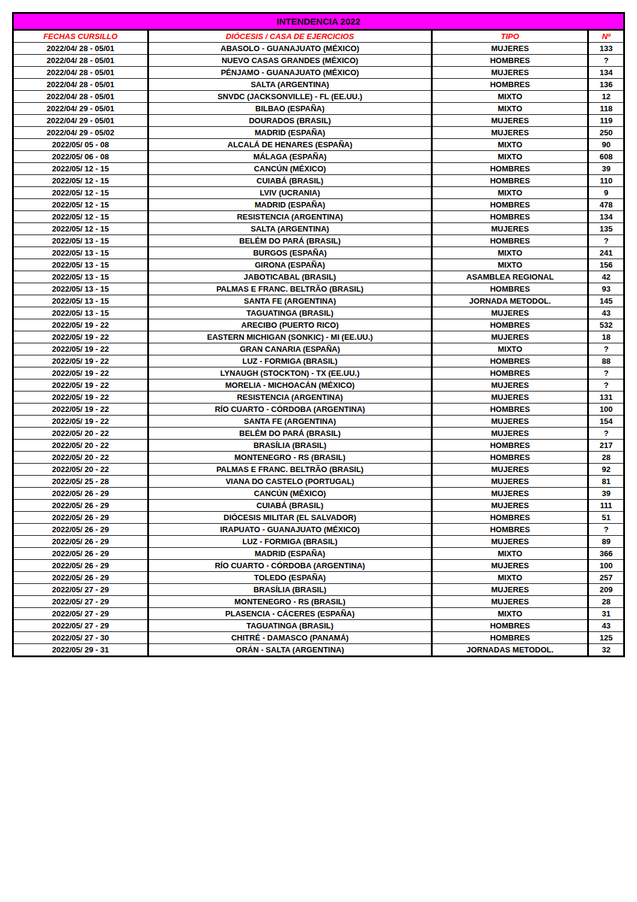INTENDENCIA 2022
| FECHAS CURSILLO | DIÓCESIS / CASA DE EJERCICIOS | TIPO | Nº |
| --- | --- | --- | --- |
| 2022/04/ 28 - 05/01 | ABASOLO - GUANAJUATO (MÉXICO) | MUJERES | 133 |
| 2022/04/ 28 - 05/01 | NUEVO CASAS GRANDES (MÉXICO) | HOMBRES | ? |
| 2022/04/ 28 - 05/01 | PÉNJAMO - GUANAJUATO (MÉXICO) | MUJERES | 134 |
| 2022/04/ 28 - 05/01 | SALTA (ARGENTINA) | HOMBRES | 136 |
| 2022/04/ 28 - 05/01 | SNVDC (JACKSONVILLE) - FL (EE.UU.) | MIXTO | 12 |
| 2022/04/ 29 - 05/01 | BILBAO (ESPAÑA) | MIXTO | 118 |
| 2022/04/ 29 - 05/01 | DOURADOS (BRASIL) | MUJERES | 119 |
| 2022/04/ 29 - 05/02 | MADRID (ESPAÑA) | MUJERES | 250 |
| 2022/05/ 05 - 08 | ALCALÁ DE HENARES (ESPAÑA) | MIXTO | 90 |
| 2022/05/ 06 - 08 | MÁLAGA (ESPAÑA) | MIXTO | 608 |
| 2022/05/ 12 - 15 | CANCÚN (MÉXICO) | HOMBRES | 39 |
| 2022/05/ 12 - 15 | CUIABÁ (BRASIL) | HOMBRES | 110 |
| 2022/05/ 12 - 15 | LVIV (UCRANIA) | MIXTO | 9 |
| 2022/05/ 12 - 15 | MADRID (ESPAÑA) | HOMBRES | 478 |
| 2022/05/ 12 - 15 | RESISTENCIA (ARGENTINA) | HOMBRES | 134 |
| 2022/05/ 12 - 15 | SALTA (ARGENTINA) | MUJERES | 135 |
| 2022/05/ 13 - 15 | BELÉM DO PARÁ (BRASIL) | HOMBRES | ? |
| 2022/05/ 13 - 15 | BURGOS (ESPAÑA) | MIXTO | 241 |
| 2022/05/ 13 - 15 | GIRONA (ESPAÑA) | MIXTO | 156 |
| 2022/05/ 13 - 15 | JABOTICABAL (BRASIL) | ASAMBLEA REGIONAL | 42 |
| 2022/05/ 13 - 15 | PALMAS E FRANC. BELTRÃO (BRASIL) | HOMBRES | 93 |
| 2022/05/ 13 - 15 | SANTA FE (ARGENTINA) | JORNADA METODOL. | 145 |
| 2022/05/ 13 - 15 | TAGUATINGA (BRASIL) | MUJERES | 43 |
| 2022/05/ 19 - 22 | ARECIBO (PUERTO RICO) | HOMBRES | 532 |
| 2022/05/ 19 - 22 | EASTERN MICHIGAN (SONKIC) - MI (EE.UU.) | MUJERES | 18 |
| 2022/05/ 19 - 22 | GRAN CANARIA (ESPAÑA) | MIXTO | ? |
| 2022/05/ 19 - 22 | LUZ - FORMIGA (BRASIL) | HOMBRES | 88 |
| 2022/05/ 19 - 22 | LYNAUGH (STOCKTON) - TX (EE.UU.) | HOMBRES | ? |
| 2022/05/ 19 - 22 | MORELIA - MICHOACÁN (MÉXICO) | MUJERES | ? |
| 2022/05/ 19 - 22 | RESISTENCIA (ARGENTINA) | MUJERES | 131 |
| 2022/05/ 19 - 22 | RÍO CUARTO - CÓRDOBA (ARGENTINA) | HOMBRES | 100 |
| 2022/05/ 19 - 22 | SANTA FE (ARGENTINA) | MUJERES | 154 |
| 2022/05/ 20 - 22 | BELÉM DO PARÁ (BRASIL) | MUJERES | ? |
| 2022/05/ 20 - 22 | BRASÍLIA (BRASIL) | HOMBRES | 217 |
| 2022/05/ 20 - 22 | MONTENEGRO - RS (BRASIL) | HOMBRES | 28 |
| 2022/05/ 20 - 22 | PALMAS E FRANC. BELTRÃO (BRASIL) | MUJERES | 92 |
| 2022/05/ 25 - 28 | VIANA DO CASTELO (PORTUGAL) | MUJERES | 81 |
| 2022/05/ 26 - 29 | CANCÚN (MÉXICO) | MUJERES | 39 |
| 2022/05/ 26 - 29 | CUIABÁ (BRASIL) | MUJERES | 111 |
| 2022/05/ 26 - 29 | DIÓCESIS MILITAR (EL SALVADOR) | HOMBRES | 51 |
| 2022/05/ 26 - 29 | IRAPUATO - GUANAJUATO (MÉXICO) | HOMBRES | ? |
| 2022/05/ 26 - 29 | LUZ - FORMIGA (BRASIL) | MUJERES | 89 |
| 2022/05/ 26 - 29 | MADRID (ESPAÑA) | MIXTO | 366 |
| 2022/05/ 26 - 29 | RÍO CUARTO - CÓRDOBA (ARGENTINA) | MUJERES | 100 |
| 2022/05/ 26 - 29 | TOLEDO (ESPAÑA) | MIXTO | 257 |
| 2022/05/ 27 - 29 | BRASÍLIA (BRASIL) | MUJERES | 209 |
| 2022/05/ 27 - 29 | MONTENEGRO - RS (BRASIL) | MUJERES | 28 |
| 2022/05/ 27 - 29 | PLASENCIA - CÁCERES (ESPAÑA) | MIXTO | 31 |
| 2022/05/ 27 - 29 | TAGUATINGA (BRASIL) | HOMBRES | 43 |
| 2022/05/ 27 - 30 | CHITRÉ - DAMASCO (PANAMÁ) | HOMBRES | 125 |
| 2022/05/ 29 - 31 | ORÁN - SALTA (ARGENTINA) | JORNADAS METODOL. | 32 |